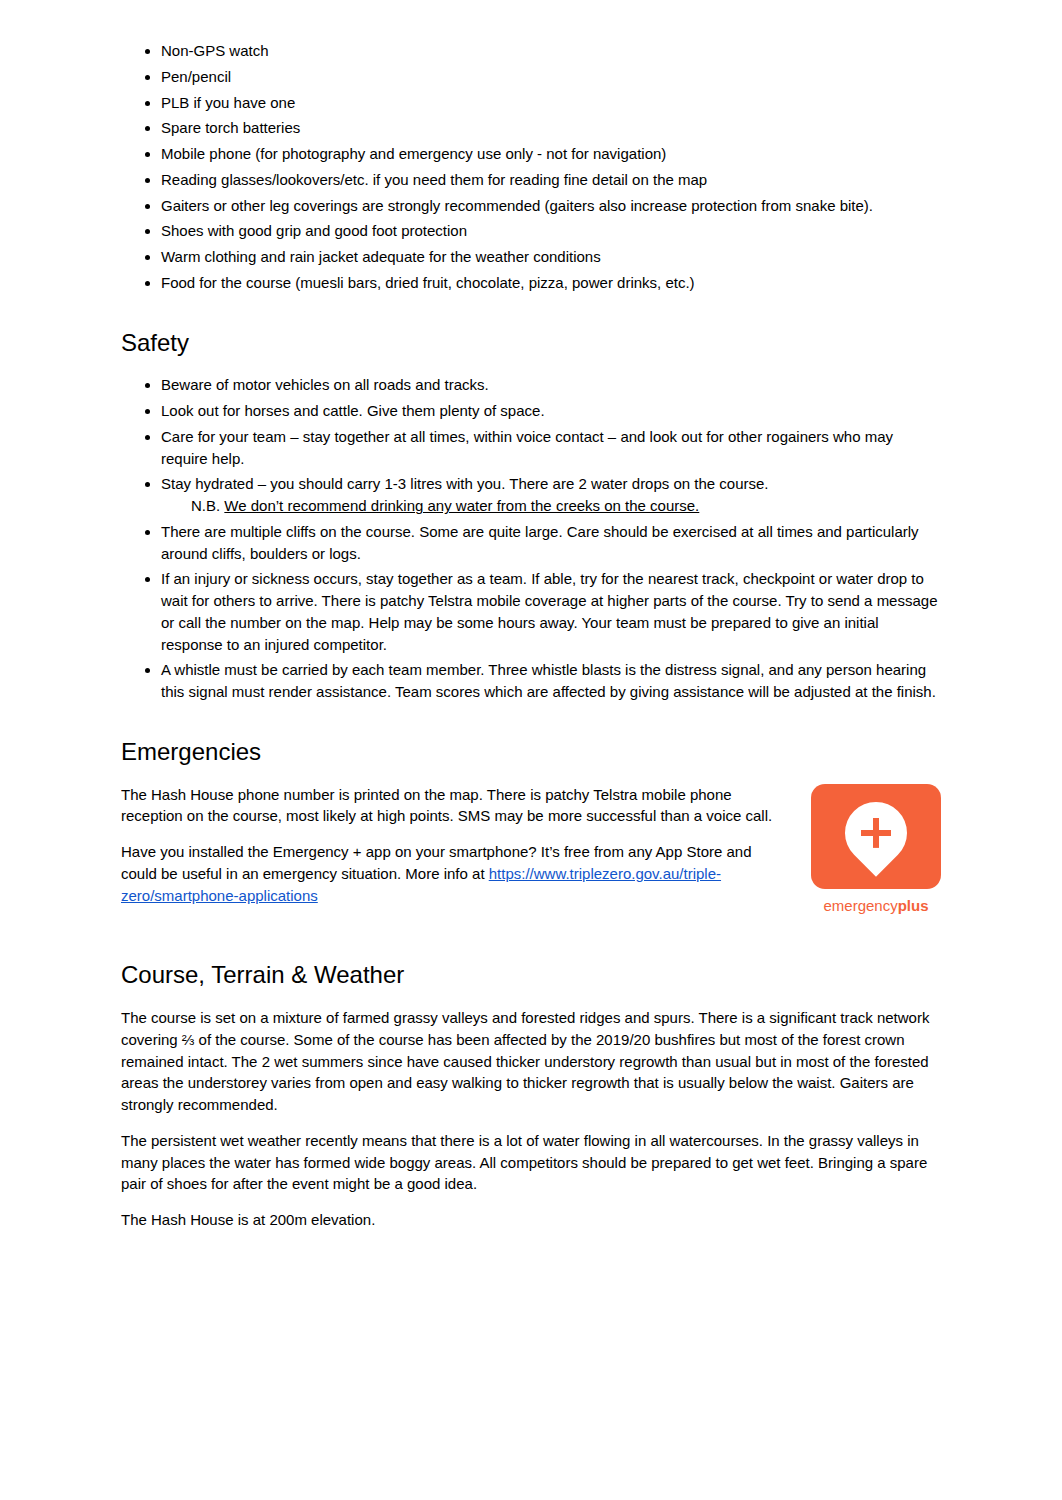Non-GPS watch
Pen/pencil
PLB if you have one
Spare torch batteries
Mobile phone (for photography and emergency use only - not for navigation)
Reading glasses/lookovers/etc. if you need them for reading fine detail on the map
Gaiters or other leg coverings are strongly recommended (gaiters also increase protection from snake bite).
Shoes with good grip and good foot protection
Warm clothing and rain jacket adequate for the weather conditions
Food for the course (muesli bars, dried fruit, chocolate, pizza, power drinks, etc.)
Safety
Beware of motor vehicles on all roads and tracks.
Look out for horses and cattle. Give them plenty of space.
Care for your team – stay together at all times, within voice contact – and look out for other rogainers who may require help.
Stay hydrated – you should carry 1-3 litres with you. There are 2 water drops on the course.
N.B. We don’t recommend drinking any water from the creeks on the course.
There are multiple cliffs on the course. Some are quite large. Care should be exercised at all times and particularly around cliffs, boulders or logs.
If an injury or sickness occurs, stay together as a team. If able, try for the nearest track, checkpoint or water drop to wait for others to arrive. There is patchy Telstra mobile coverage at higher parts of the course. Try to send a message or call the number on the map. Help may be some hours away. Your team must be prepared to give an initial response to an injured competitor.
A whistle must be carried by each team member. Three whistle blasts is the distress signal, and any person hearing this signal must render assistance. Team scores which are affected by giving assistance will be adjusted at the finish.
Emergencies
emergencyplus
The Hash House phone number is printed on the map. There is patchy Telstra mobile phone reception on the course, most likely at high points. SMS may be more successful than a voice call.
Have you installed the Emergency + app on your smartphone? It’s free from any App Store and could be useful in an emergency situation. More info at https://www.triplezero.gov.au/triple-zero/smartphone-applications
Course, Terrain & Weather
The course is set on a mixture of farmed grassy valleys and forested ridges and spurs. There is a significant track network covering ⅔ of the course. Some of the course has been affected by the 2019/20 bushfires but most of the forest crown remained intact. The 2 wet summers since have caused thicker understory regrowth than usual but in most of the forested areas the understorey varies from open and easy walking to thicker regrowth that is usually below the waist. Gaiters are strongly recommended.
The persistent wet weather recently means that there is a lot of water flowing in all watercourses. In the grassy valleys in many places the water has formed wide boggy areas. All competitors should be prepared to get wet feet. Bringing a spare pair of shoes for after the event might be a good idea.
The Hash House is at 200m elevation.